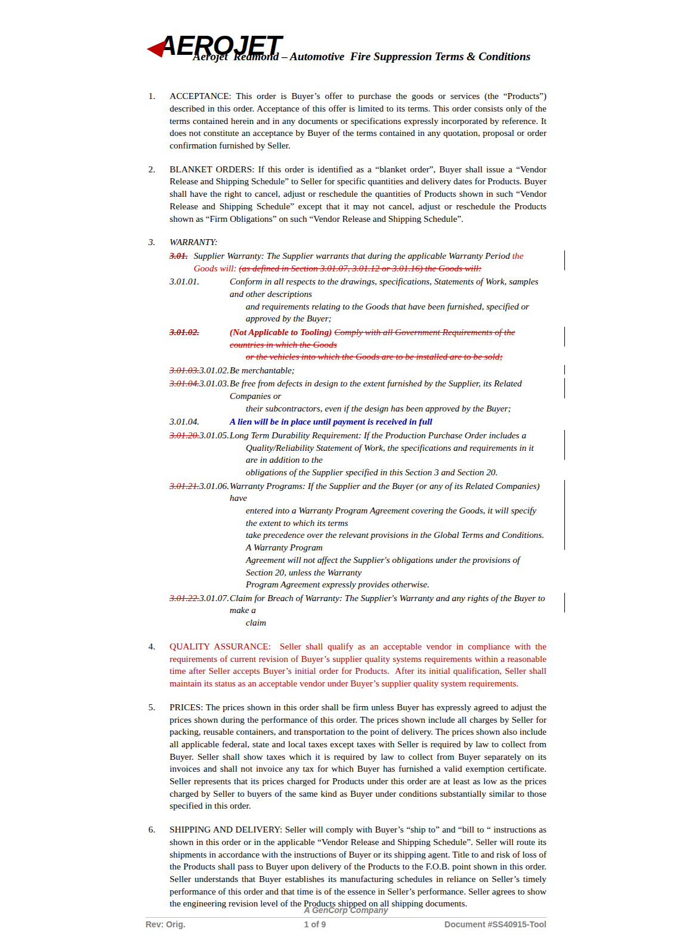◂AEROJET
Aerojet Redmond – Automotive Fire Suppression Terms & Conditions
ACCEPTANCE: This order is Buyer’s offer to purchase the goods or services (the “Products”) described in this order. Acceptance of this offer is limited to its terms. This order consists only of the terms contained herein and in any documents or specifications expressly incorporated by reference. It does not constitute an acceptance by Buyer of the terms contained in any quotation, proposal or order confirmation furnished by Seller.
BLANKET ORDERS: If this order is identified as a “blanket order”, Buyer shall issue a “Vendor Release and Shipping Schedule” to Seller for specific quantities and delivery dates for Products. Buyer shall have the right to cancel, adjust or reschedule the quantities of Products shown in such “Vendor Release and Shipping Schedule” except that it may not cancel, adjust or reschedule the Products shown as “Firm Obligations” on such “Vendor Release and Shipping Schedule”.
WARRANTY:
3.01. Supplier Warranty: The Supplier warrants that during the applicable Warranty Period the Goods will: (as defined in Section 3.01.07, 3.01.12 or 3.01.16) the Goods will:
3.01.01. Conform in all respects to the drawings, specifications, Statements of Work, samples and other descriptions and requirements relating to the Goods that have been furnished, specified or approved by the Buyer;
3.01.02.(Not Applicable to Tooling) Comply with all Government Requirements of the countries in which the Goods or the vehicles into which the Goods are to be installed are to be sold;
3.01.03. 3.01.02. Be merchantable;
3.01.04. 3.01.03. Be free from defects in design to the extent furnished by the Supplier, its Related Companies or their subcontractors, even if the design has been approved by the Buyer;
3.01.04. A lien will be in place until payment is received in full
3.01.20. 3.01.05. Long Term Durability Requirement: If the Production Purchase Order includes a Quality/Reliability Statement of Work, the specifications and requirements in it are in addition to the obligations of the Supplier specified in this Section 3 and Section 20.
3.01.21. 3.01.06. Warranty Programs: If the Supplier and the Buyer (or any of its Related Companies) have entered into a Warranty Program Agreement covering the Goods, it will specify the extent to which its terms take precedence over the relevant provisions in the Global Terms and Conditions. A Warranty Program Agreement will not affect the Supplier's obligations under the provisions of Section 20, unless the Warranty Program Agreement expressly provides otherwise.
3.01.22. 3.01.07. Claim for Breach of Warranty: The Supplier's Warranty and any rights of the Buyer to make a claim
QUALITY ASSURANCE: Seller shall qualify as an acceptable vendor in compliance with the requirements of current revision of Buyer’s supplier quality systems requirements within a reasonable time after Seller accepts Buyer’s initial order for Products. After its initial qualification, Seller shall maintain its status as an acceptable vendor under Buyer’s supplier quality system requirements.
PRICES: The prices shown in this order shall be firm unless Buyer has expressly agreed to adjust the prices shown during the performance of this order. The prices shown include all charges by Seller for packing, reusable containers, and transportation to the point of delivery. The prices shown also include all applicable federal, state and local taxes except taxes with Seller is required by law to collect from Buyer. Seller shall show taxes which it is required by law to collect from Buyer separately on its invoices and shall not invoice any tax for which Buyer has furnished a valid exemption certificate. Seller represents that its prices charged for Products under this order are at least as low as the prices charged by Seller to buyers of the same kind as Buyer under conditions substantially similar to those specified in this order.
SHIPPING AND DELIVERY: Seller will comply with Buyer’s “ship to” and “bill to “ instructions as shown in this order or in the applicable “Vendor Release and Shipping Schedule”. Seller will route its shipments in accordance with the instructions of Buyer or its shipping agent. Title to and risk of loss of the Products shall pass to Buyer upon delivery of the Products to the F.O.B. point shown in this order. Seller understands that Buyer establishes its manufacturing schedules in reliance on Seller’s timely performance of this order and that time is of the essence in Seller’s performance. Seller agrees to show the engineering revision level of the Products shipped on all shipping documents.
A GenCorp Company
Rev: Orig.
1 of 9
Document #SS40915-Tool